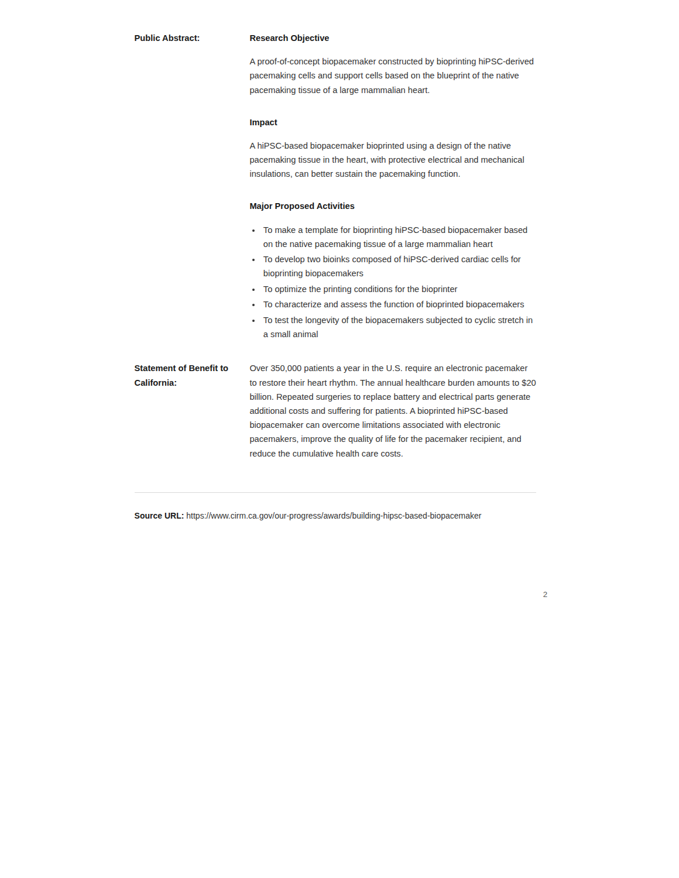Public Abstract:
Research Objective
A proof-of-concept biopacemaker constructed by bioprinting hiPSC-derived pacemaking cells and support cells based on the blueprint of the native pacemaking tissue of a large mammalian heart.
Impact
A hiPSC-based biopacemaker bioprinted using a design of the native pacemaking tissue in the heart, with protective electrical and mechanical insulations, can better sustain the pacemaking function.
Major Proposed Activities
To make a template for bioprinting hiPSC-based biopacemaker based on the native pacemaking tissue of a large mammalian heart
To develop two bioinks composed of hiPSC-derived cardiac cells for bioprinting biopacemakers
To optimize the printing conditions for the bioprinter
To characterize and assess the function of bioprinted biopacemakers
To test the longevity of the biopacemakers subjected to cyclic stretch in a small animal
Statement of Benefit to California:
Over 350,000 patients a year in the U.S. require an electronic pacemaker to restore their heart rhythm. The annual healthcare burden amounts to $20 billion. Repeated surgeries to replace battery and electrical parts generate additional costs and suffering for patients. A bioprinted hiPSC-based biopacemaker can overcome limitations associated with electronic pacemakers, improve the quality of life for the pacemaker recipient, and reduce the cumulative health care costs.
Source URL: https://www.cirm.ca.gov/our-progress/awards/building-hipsc-based-biopacemaker
2